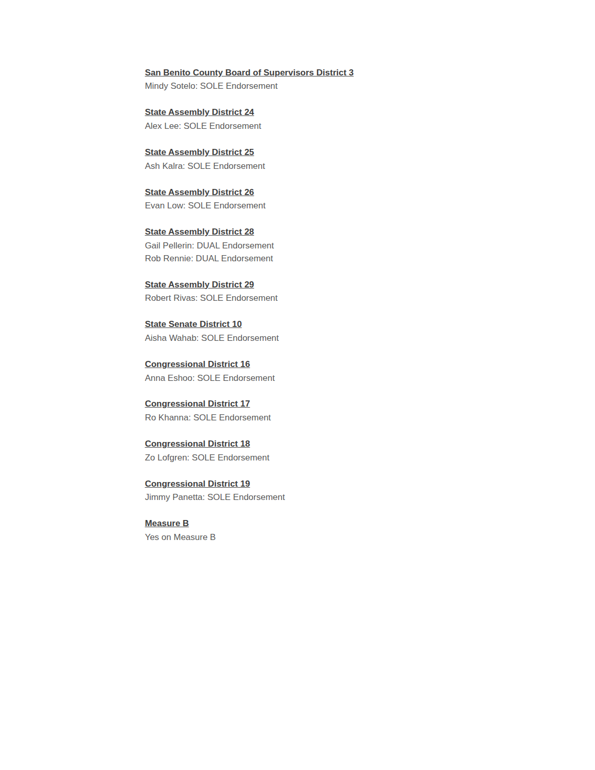San Benito County Board of Supervisors District 3
Mindy Sotelo: SOLE Endorsement
State Assembly District 24
Alex Lee: SOLE Endorsement
State Assembly District 25
Ash Kalra: SOLE Endorsement
State Assembly District 26
Evan Low: SOLE Endorsement
State Assembly District 28
Gail Pellerin: DUAL Endorsement
Rob Rennie: DUAL Endorsement
State Assembly District 29
Robert Rivas: SOLE Endorsement
State Senate District 10
Aisha Wahab: SOLE Endorsement
Congressional District 16
Anna Eshoo: SOLE Endorsement
Congressional District 17
Ro Khanna: SOLE Endorsement
Congressional District 18
Zo Lofgren: SOLE Endorsement
Congressional District 19
Jimmy Panetta: SOLE Endorsement
Measure B
Yes on Measure B